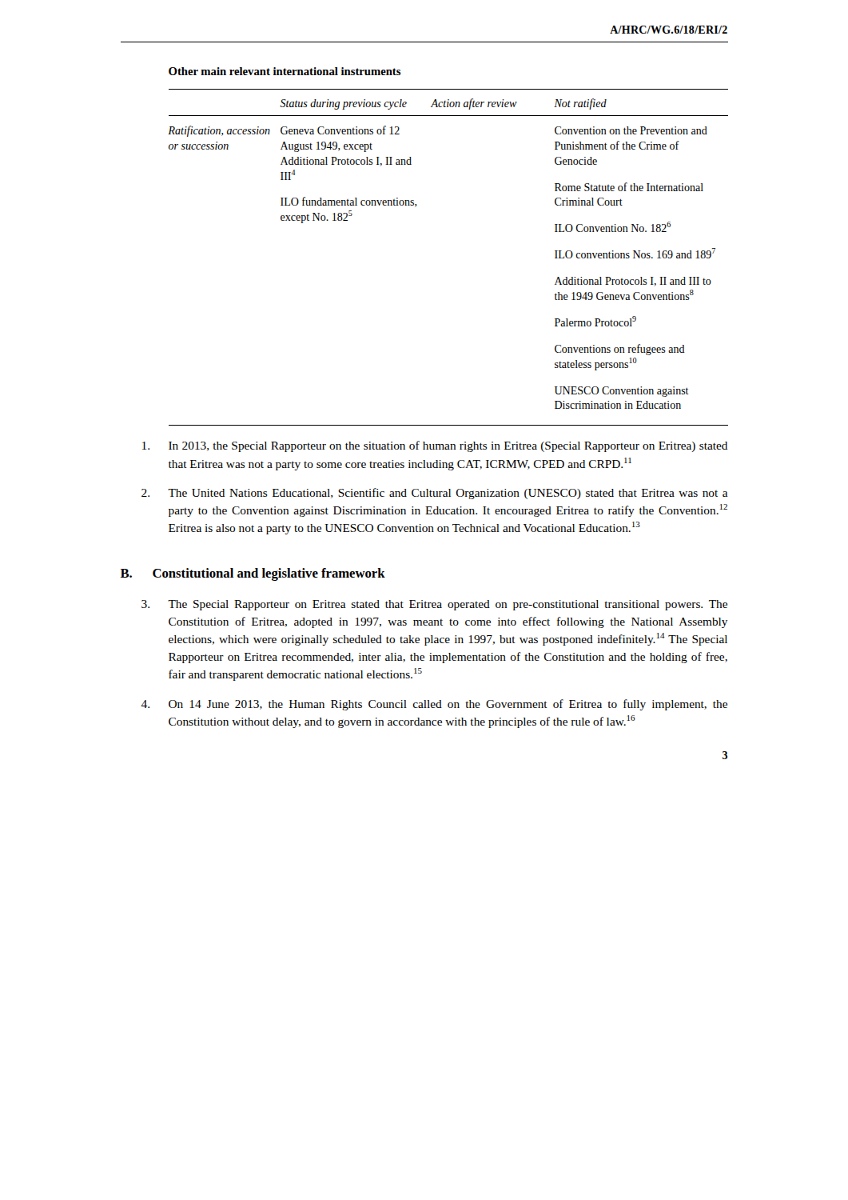A/HRC/WG.6/18/ERI/2
Other main relevant international instruments
| | Status during previous cycle | Action after review | Not ratified |
| --- | --- | --- | --- |
| Ratification, accession or succession | Geneva Conventions of 12 August 1949, except Additional Protocols I, II and III 4 ILO fundamental conventions, except No. 182 5 | | Convention on the Prevention and Punishment of the Crime of Genocide Rome Statute of the International Criminal Court ILO Convention No. 182 6 ILO conventions Nos. 169 and 189 7 Additional Protocols I, II and III to the 1949 Geneva Conventions 8 Palermo Protocol 9 Conventions on refugees and stateless persons 10 UNESCO Convention against Discrimination in Education |
1. In 2013, the Special Rapporteur on the situation of human rights in Eritrea (Special Rapporteur on Eritrea) stated that Eritrea was not a party to some core treaties including CAT, ICRMW, CPED and CRPD.11
2. The United Nations Educational, Scientific and Cultural Organization (UNESCO) stated that Eritrea was not a party to the Convention against Discrimination in Education. It encouraged Eritrea to ratify the Convention.12 Eritrea is also not a party to the UNESCO Convention on Technical and Vocational Education.13
B. Constitutional and legislative framework
3. The Special Rapporteur on Eritrea stated that Eritrea operated on pre-constitutional transitional powers. The Constitution of Eritrea, adopted in 1997, was meant to come into effect following the National Assembly elections, which were originally scheduled to take place in 1997, but was postponed indefinitely.14 The Special Rapporteur on Eritrea recommended, inter alia, the implementation of the Constitution and the holding of free, fair and transparent democratic national elections.15
4. On 14 June 2013, the Human Rights Council called on the Government of Eritrea to fully implement, the Constitution without delay, and to govern in accordance with the principles of the rule of law.16
3